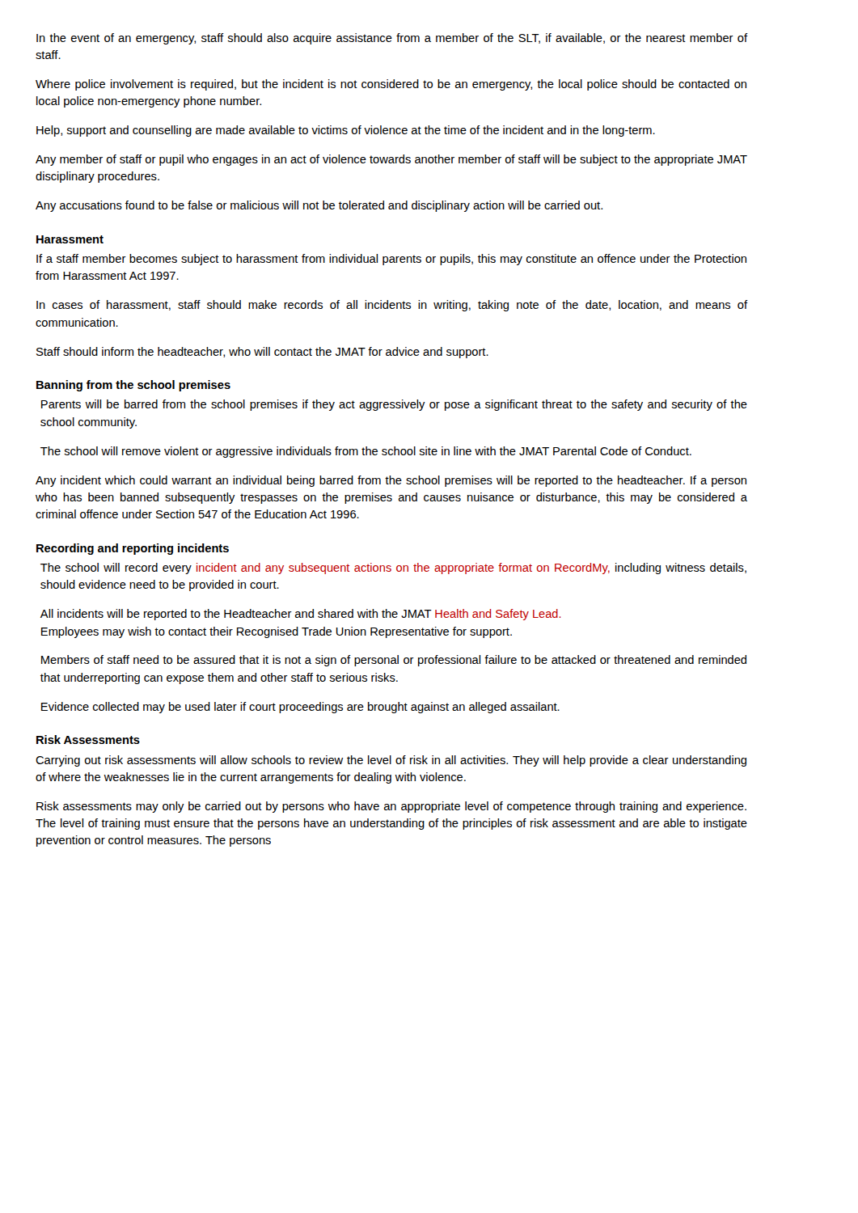In the event of an emergency, staff should also acquire assistance from a member of the SLT, if available, or the nearest member of staff.
Where police involvement is required, but the incident is not considered to be an emergency, the local police should be contacted on local police non-emergency phone number.
Help, support and counselling are made available to victims of violence at the time of the incident and in the long-term.
Any member of staff or pupil who engages in an act of violence towards another member of staff will be subject to the appropriate JMAT disciplinary procedures.
Any accusations found to be false or malicious will not be tolerated and disciplinary action will be carried out.
Harassment
If a staff member becomes subject to harassment from individual parents or pupils, this may constitute an offence under the Protection from Harassment Act 1997.
In cases of harassment, staff should make records of all incidents in writing, taking note of the date, location, and means of communication.
Staff should inform the headteacher, who will contact the JMAT for advice and support.
Banning from the school premises
Parents will be barred from the school premises if they act aggressively or pose a significant threat to the safety and security of the school community.
The school will remove violent or aggressive individuals from the school site in line with the JMAT Parental Code of Conduct.
Any incident which could warrant an individual being barred from the school premises will be reported to the headteacher. If a person who has been banned subsequently trespasses on the premises and causes nuisance or disturbance, this may be considered a criminal offence under Section 547 of the Education Act 1996.
Recording and reporting incidents
The school will record every incident and any subsequent actions on the appropriate format on RecordMy, including witness details, should evidence need to be provided in court.
All incidents will be reported to the Headteacher and shared with the JMAT Health and Safety Lead.
Employees may wish to contact their Recognised Trade Union Representative for support.
Members of staff need to be assured that it is not a sign of personal or professional failure to be attacked or threatened and reminded that underreporting can expose them and other staff to serious risks.
Evidence collected may be used later if court proceedings are brought against an alleged assailant.
Risk Assessments
Carrying out risk assessments will allow schools to review the level of risk in all activities. They will help provide a clear understanding of where the weaknesses lie in the current arrangements for dealing with violence.
Risk assessments may only be carried out by persons who have an appropriate level of competence through training and experience. The level of training must ensure that the persons have an understanding of the principles of risk assessment and are able to instigate prevention or control measures. The persons